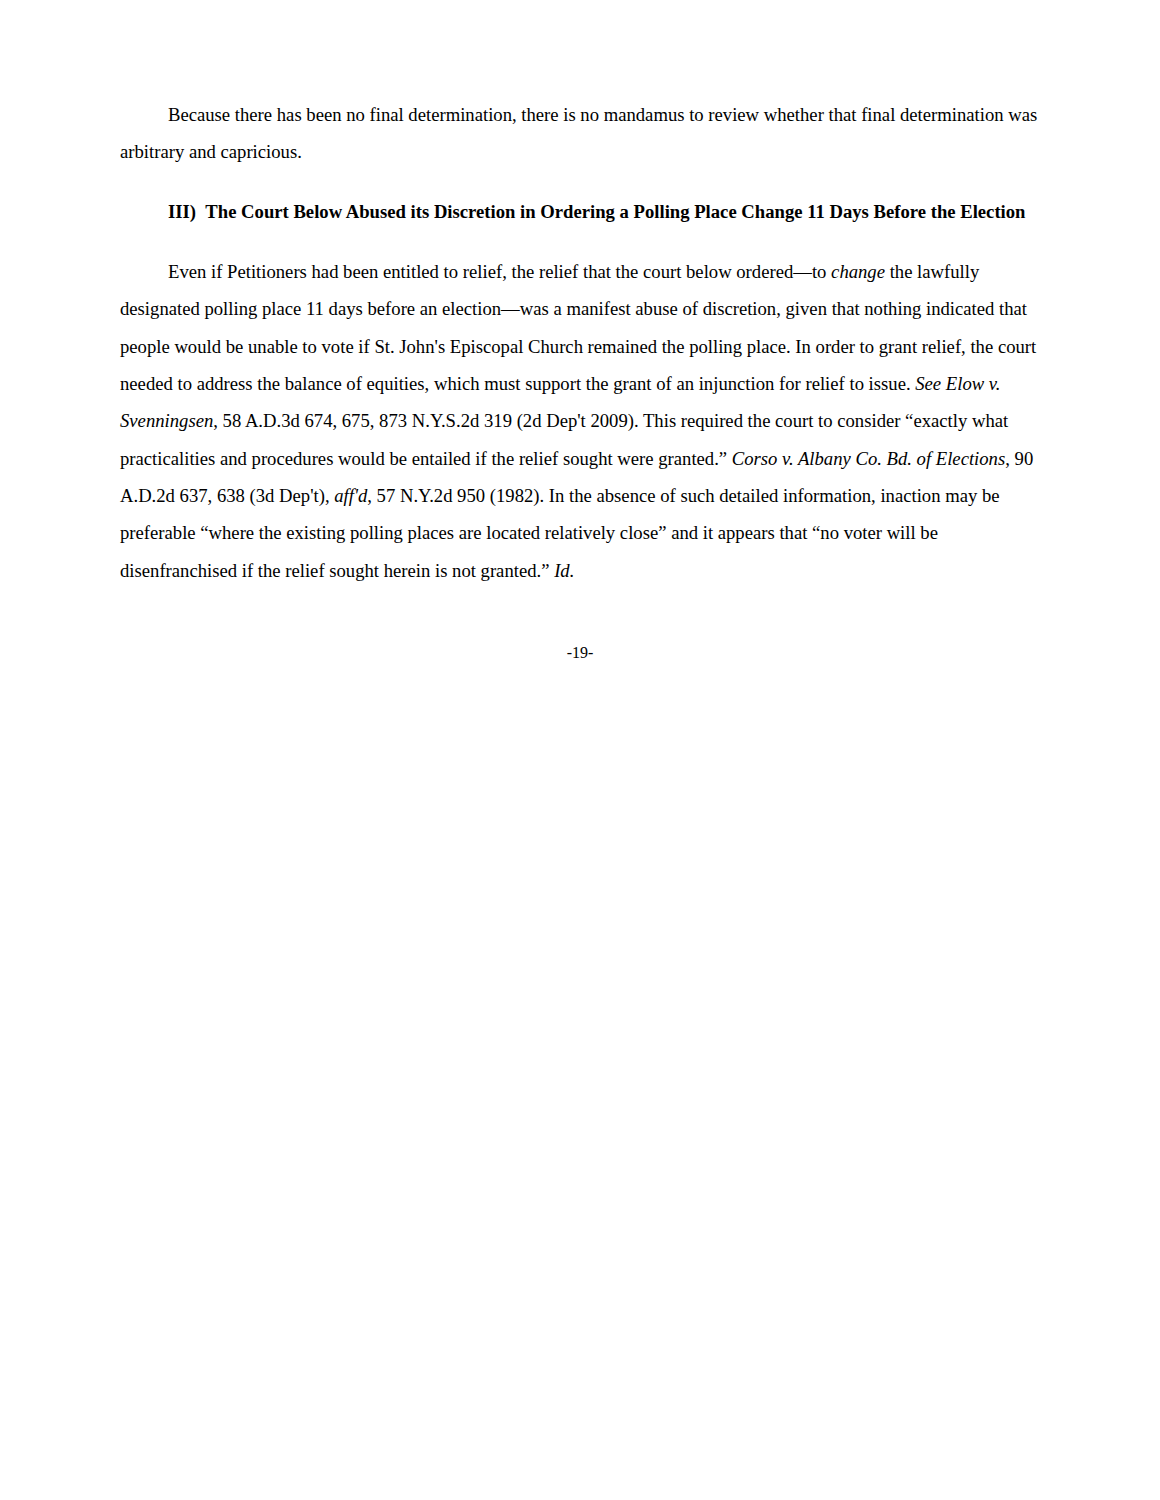Because there has been no final determination, there is no mandamus to review whether that final determination was arbitrary and capricious.
III) The Court Below Abused its Discretion in Ordering a Polling Place Change 11 Days Before the Election
Even if Petitioners had been entitled to relief, the relief that the court below ordered—to change the lawfully designated polling place 11 days before an election—was a manifest abuse of discretion, given that nothing indicated that people would be unable to vote if St. John's Episcopal Church remained the polling place. In order to grant relief, the court needed to address the balance of equities, which must support the grant of an injunction for relief to issue. See Elow v. Svenningsen, 58 A.D.3d 674, 675, 873 N.Y.S.2d 319 (2d Dep't 2009). This required the court to consider “exactly what practicalities and procedures would be entailed if the relief sought were granted.” Corso v. Albany Co. Bd. of Elections, 90 A.D.2d 637, 638 (3d Dep't), aff'd, 57 N.Y.2d 950 (1982). In the absence of such detailed information, inaction may be preferable “where the existing polling places are located relatively close” and it appears that “no voter will be disenfranchised if the relief sought herein is not granted.” Id.
-19-